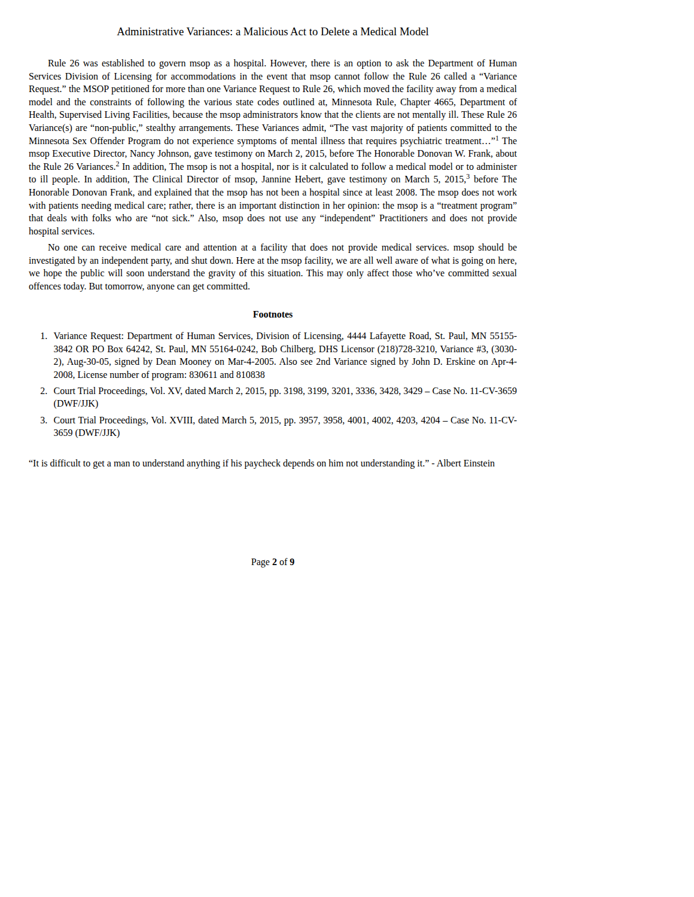Administrative Variances: a Malicious Act to Delete a Medical Model
Rule 26 was established to govern msop as a hospital. However, there is an option to ask the Department of Human Services Division of Licensing for accommodations in the event that msop cannot follow the Rule 26 called a “Variance Request.” the MSOP petitioned for more than one Variance Request to Rule 26, which moved the facility away from a medical model and the constraints of following the various state codes outlined at, Minnesota Rule, Chapter 4665, Department of Health, Supervised Living Facilities, because the msop administrators know that the clients are not mentally ill. These Rule 26 Variance(s) are “non-public,” stealthy arrangements. These Variances admit, “The vast majority of patients committed to the Minnesota Sex Offender Program do not experience symptoms of mental illness that requires psychiatric treatment…”1 The msop Executive Director, Nancy Johnson, gave testimony on March 2, 2015, before The Honorable Donovan W. Frank, about the Rule 26 Variances.2 In addition, The msop is not a hospital, nor is it calculated to follow a medical model or to administer to ill people. In addition, The Clinical Director of msop, Jannine Hebert, gave testimony on March 5, 2015,3 before The Honorable Donovan Frank, and explained that the msop has not been a hospital since at least 2008. The msop does not work with patients needing medical care; rather, there is an important distinction in her opinion: the msop is a “treatment program” that deals with folks who are “not sick.” Also, msop does not use any “independent” Practitioners and does not provide hospital services.
No one can receive medical care and attention at a facility that does not provide medical services. msop should be investigated by an independent party, and shut down. Here at the msop facility, we are all well aware of what is going on here, we hope the public will soon understand the gravity of this situation. This may only affect those who’ve committed sexual offences today. But tomorrow, anyone can get committed.
Footnotes
Variance Request: Department of Human Services, Division of Licensing, 4444 Lafayette Road, St. Paul, MN 55155-3842 OR PO Box 64242, St. Paul, MN 55164-0242, Bob Chilberg, DHS Licensor (218)728-3210, Variance #3, (3030-2), Aug-30-05, signed by Dean Mooney on Mar-4-2005. Also see 2nd Variance signed by John D. Erskine on Apr-4-2008, License number of program: 830611 and 810838
Court Trial Proceedings, Vol. XV, dated March 2, 2015, pp. 3198, 3199, 3201, 3336, 3428, 3429 – Case No. 11-CV-3659 (DWF/JJK)
Court Trial Proceedings, Vol. XVIII, dated March 5, 2015, pp. 3957, 3958, 4001, 4002, 4203, 4204 – Case No. 11-CV-3659 (DWF/JJK)
“It is difficult to get a man to understand anything if his paycheck depends on him not understanding it.” - Albert Einstein
Page 2 of 9